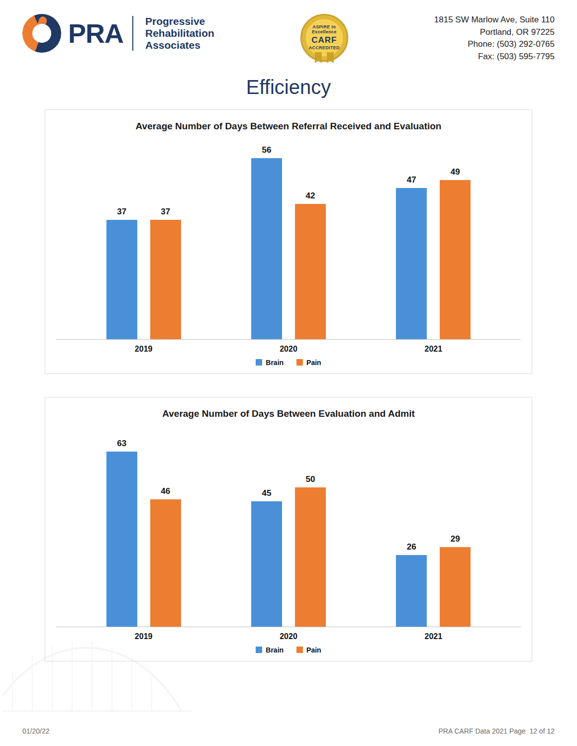PRA
Progressive
Rehabilitation
Associates
ASPIRE to ExcellenceCARFACCREDITED
1815 SW Marlow Ave, Suite 110
Portland, OR 97225
Phone: (503) 292-0765
Fax: (503) 595-7795
Efficiency
Average Number of Days Between Referral Received and Evaluation
37
37
56
42
47
49
2019
2020
2021
Brain
Pain
Average Number of Days Between Evaluation and Admit
63
46
45
50
26
29
2019
2020
2021
Brain
Pain
01/20/22
PRA CARF Data 2021 Page 12 of 12